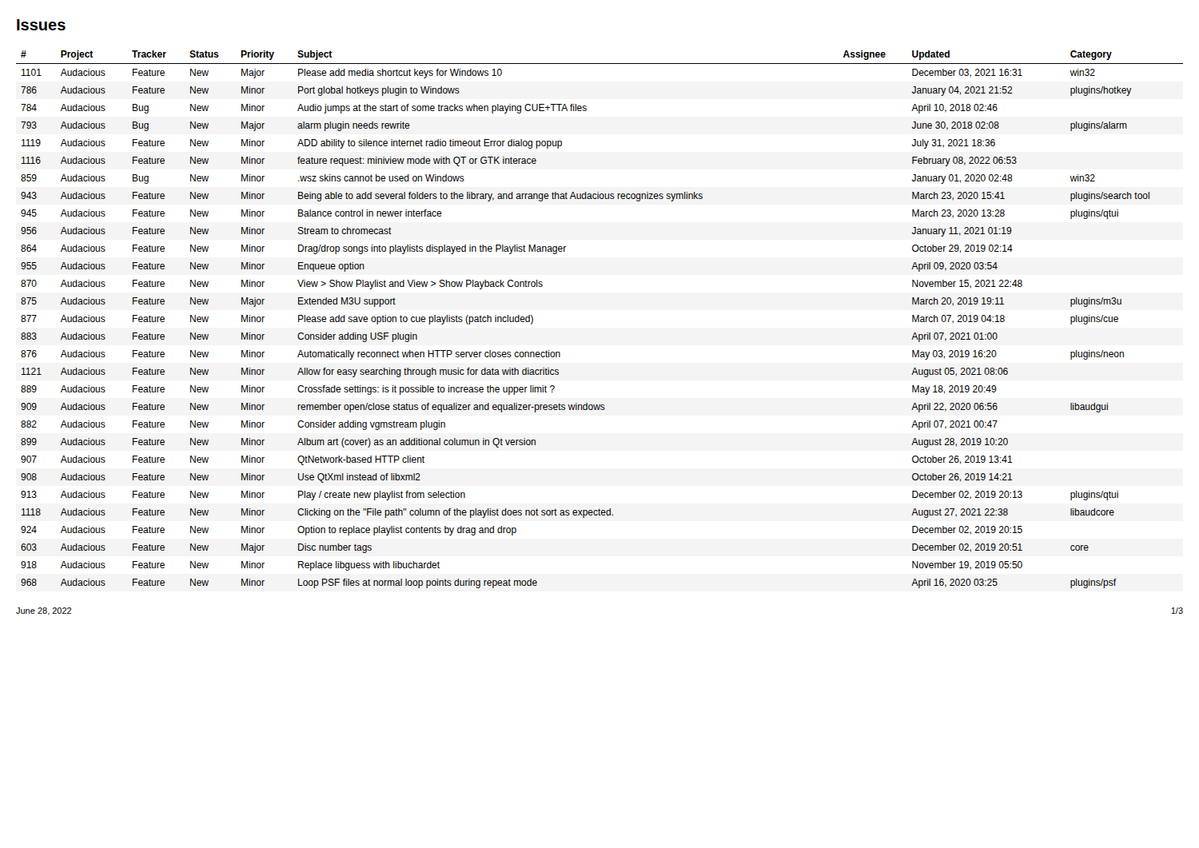Issues
| # | Project | Tracker | Status | Priority | Subject | Assignee | Updated | Category |
| --- | --- | --- | --- | --- | --- | --- | --- | --- |
| 1101 | Audacious | Feature | New | Major | Please add media shortcut keys for Windows 10 | | December 03, 2021 16:31 | win32 |
| 786 | Audacious | Feature | New | Minor | Port global hotkeys plugin to Windows | | January 04, 2021 21:52 | plugins/hotkey |
| 784 | Audacious | Bug | New | Minor | Audio jumps at the start of some tracks when playing CUE+TTA files | | April 10, 2018 02:46 | |
| 793 | Audacious | Bug | New | Major | alarm plugin needs rewrite | | June 30, 2018 02:08 | plugins/alarm |
| 1119 | Audacious | Feature | New | Minor | ADD ability to silence internet radio timeout Error dialog popup | | July 31, 2021 18:36 | |
| 1116 | Audacious | Feature | New | Minor | feature request: miniview mode with QT or GTK interace | | February 08, 2022 06:53 | |
| 859 | Audacious | Bug | New | Minor | .wsz skins cannot be used on Windows | | January 01, 2020 02:48 | win32 |
| 943 | Audacious | Feature | New | Minor | Being able to add several folders to the library, and arrange that Audacious recognizes symlinks | | March 23, 2020 15:41 | plugins/search tool |
| 945 | Audacious | Feature | New | Minor | Balance control in newer interface | | March 23, 2020 13:28 | plugins/qtui |
| 956 | Audacious | Feature | New | Minor | Stream to chromecast | | January 11, 2021 01:19 | |
| 864 | Audacious | Feature | New | Minor | Drag/drop songs into playlists displayed in the Playlist Manager | | October 29, 2019 02:14 | |
| 955 | Audacious | Feature | New | Minor | Enqueue option | | April 09, 2020 03:54 | |
| 870 | Audacious | Feature | New | Minor | View > Show Playlist and View > Show Playback Controls | | November 15, 2021 22:48 | |
| 875 | Audacious | Feature | New | Major | Extended M3U support | | March 20, 2019 19:11 | plugins/m3u |
| 877 | Audacious | Feature | New | Minor | Please add save option to cue playlists (patch included) | | March 07, 2019 04:18 | plugins/cue |
| 883 | Audacious | Feature | New | Minor | Consider adding USF plugin | | April 07, 2021 01:00 | |
| 876 | Audacious | Feature | New | Minor | Automatically reconnect when HTTP server closes connection | | May 03, 2019 16:20 | plugins/neon |
| 1121 | Audacious | Feature | New | Minor | Allow for easy searching through music for data with diacritics | | August 05, 2021 08:06 | |
| 889 | Audacious | Feature | New | Minor | Crossfade settings: is it possible to increase the upper limit ? | | May 18, 2019 20:49 | |
| 909 | Audacious | Feature | New | Minor | remember open/close status of equalizer and equalizer-presets windows | | April 22, 2020 06:56 | libaudgui |
| 882 | Audacious | Feature | New | Minor | Consider adding vgmstream plugin | | April 07, 2021 00:47 | |
| 899 | Audacious | Feature | New | Minor | Album art (cover) as an additional columun in Qt version | | August 28, 2019 10:20 | |
| 907 | Audacious | Feature | New | Minor | QtNetwork-based HTTP client | | October 26, 2019 13:41 | |
| 908 | Audacious | Feature | New | Minor | Use QtXml instead of libxml2 | | October 26, 2019 14:21 | |
| 913 | Audacious | Feature | New | Minor | Play / create new playlist from selection | | December 02, 2019 20:13 | plugins/qtui |
| 1118 | Audacious | Feature | New | Minor | Clicking on the "File path" column of the playlist does not sort as expected. | | August 27, 2021 22:38 | libaudcore |
| 924 | Audacious | Feature | New | Minor | Option to replace playlist contents by drag and drop | | December 02, 2019 20:15 | |
| 603 | Audacious | Feature | New | Major | Disc number tags | | December 02, 2019 20:51 | core |
| 918 | Audacious | Feature | New | Minor | Replace libguess with libuchardet | | November 19, 2019 05:50 | |
| 968 | Audacious | Feature | New | Minor | Loop PSF files at normal loop points during repeat mode | | April 16, 2020 03:25 | plugins/psf |
June 28, 2022 1/3